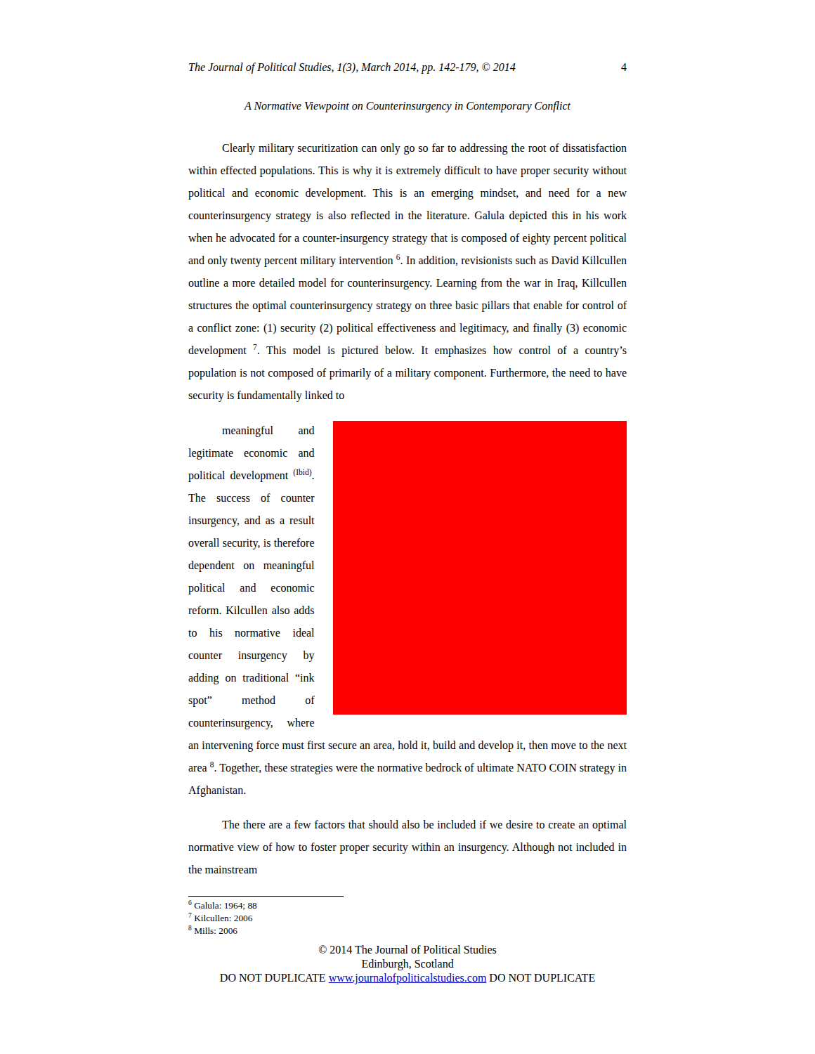The Journal of Political Studies, 1(3), March 2014, pp. 142-179, © 2014 4
A Normative Viewpoint on Counterinsurgency in Contemporary Conflict
Clearly military securitization can only go so far to addressing the root of dissatisfaction within effected populations. This is why it is extremely difficult to have proper security without political and economic development. This is an emerging mindset, and need for a new counterinsurgency strategy is also reflected in the literature. Galula depicted this in his work when he advocated for a counter-insurgency strategy that is composed of eighty percent political and only twenty percent military intervention 6. In addition, revisionists such as David Killcullen outline a more detailed model for counterinsurgency. Learning from the war in Iraq, Killcullen structures the optimal counterinsurgency strategy on three basic pillars that enable for control of a conflict zone: (1) security (2) political effectiveness and legitimacy, and finally (3) economic development 7. This model is pictured below. It emphasizes how control of a country’s population is not composed of primarily of a military component. Furthermore, the need to have security is fundamentally linked to
meaningful and legitimate economic and political development (Ibid). The success of counter insurgency, and as a result overall security, is therefore dependent on meaningful political and economic reform. Kilcullen also adds to his normative ideal counter insurgency by adding on traditional “ink spot” method of counterinsurgency, where an intervening force must first secure an area, hold it, build and develop it, then move to the next area 8. Together, these strategies were the normative bedrock of ultimate NATO COIN strategy in Afghanistan.
The there are a few factors that should also be included if we desire to create an optimal normative view of how to foster proper security within an insurgency. Although not included in the mainstream
6 Galula: 1964; 88
7 Kilcullen: 2006
8 Mills: 2006
© 2014 The Journal of Political Studies Edinburgh, Scotland DO NOT DUPLICATE www.journalofpoliticalstudies.com DO NOT DUPLICATE